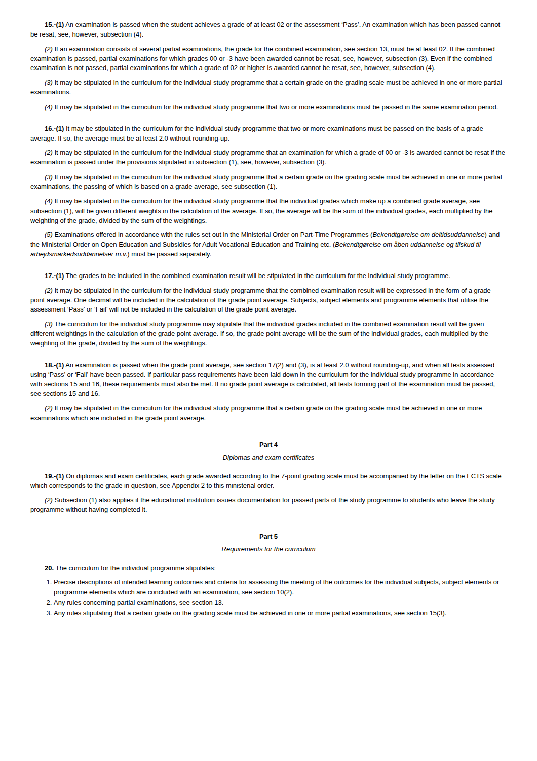15.-(1) An examination is passed when the student achieves a grade of at least 02 or the assessment ‘Pass’. An examination which has been passed cannot be resat, see, however, subsection (4).
(2) If an examination consists of several partial examinations, the grade for the combined examination, see section 13, must be at least 02. If the combined examination is passed, partial examinations for which grades 00 or -3 have been awarded cannot be resat, see, however, subsection (3). Even if the combined examination is not passed, partial examinations for which a grade of 02 or higher is awarded cannot be resat, see, however, subsection (4).
(3) It may be stipulated in the curriculum for the individual study programme that a certain grade on the grading scale must be achieved in one or more partial examinations.
(4) It may be stipulated in the curriculum for the individual study programme that two or more examinations must be passed in the same examination period.
16.-(1) It may be stipulated in the curriculum for the individual study programme that two or more examinations must be passed on the basis of a grade average. If so, the average must be at least 2.0 without rounding-up.
(2) It may be stipulated in the curriculum for the individual study programme that an examination for which a grade of 00 or -3 is awarded cannot be resat if the examination is passed under the provisions stipulated in subsection (1), see, however, subsection (3).
(3) It may be stipulated in the curriculum for the individual study programme that a certain grade on the grading scale must be achieved in one or more partial examinations, the passing of which is based on a grade average, see subsection (1).
(4) It may be stipulated in the curriculum for the individual study programme that the individual grades which make up a combined grade average, see subsection (1), will be given different weights in the calculation of the average. If so, the average will be the sum of the individual grades, each multiplied by the weighting of the grade, divided by the sum of the weightings.
(5) Examinations offered in accordance with the rules set out in the Ministerial Order on Part-Time Programmes (Bekendtgørelse om deltidsuddannelse) and the Ministerial Order on Open Education and Subsidies for Adult Vocational Education and Training etc. (Bekendtgørelse om åben uddannelse og tilskud til arbejdsmarkedsuddannelser m.v.) must be passed separately.
17.-(1) The grades to be included in the combined examination result will be stipulated in the curriculum for the individual study programme.
(2) It may be stipulated in the curriculum for the individual study programme that the combined examination result will be expressed in the form of a grade point average. One decimal will be included in the calculation of the grade point average. Subjects, subject elements and programme elements that utilise the assessment ‘Pass’ or ‘Fail’ will not be included in the calculation of the grade point average.
(3) The curriculum for the individual study programme may stipulate that the individual grades included in the combined examination result will be given different weightings in the calculation of the grade point average. If so, the grade point average will be the sum of the individual grades, each multiplied by the weighting of the grade, divided by the sum of the weightings.
18.-(1) An examination is passed when the grade point average, see section 17(2) and (3), is at least 2.0 without rounding-up, and when all tests assessed using ‘Pass’ or ‘Fail’ have been passed. If particular pass requirements have been laid down in the curriculum for the individual study programme in accordance with sections 15 and 16, these requirements must also be met. If no grade point average is calculated, all tests forming part of the examination must be passed, see sections 15 and 16.
(2) It may be stipulated in the curriculum for the individual study programme that a certain grade on the grading scale must be achieved in one or more examinations which are included in the grade point average.
Part 4
Diplomas and exam certificates
19.-(1) On diplomas and exam certificates, each grade awarded according to the 7-point grading scale must be accompanied by the letter on the ECTS scale which corresponds to the grade in question, see Appendix 2 to this ministerial order.
(2) Subsection (1) also applies if the educational institution issues documentation for passed parts of the study programme to students who leave the study programme without having completed it.
Part 5
Requirements for the curriculum
20. The curriculum for the individual programme stipulates:
Precise descriptions of intended learning outcomes and criteria for assessing the meeting of the outcomes for the individual subjects, subject elements or programme elements which are concluded with an examination, see section 10(2).
Any rules concerning partial examinations, see section 13.
Any rules stipulating that a certain grade on the grading scale must be achieved in one or more partial examinations, see section 15(3).